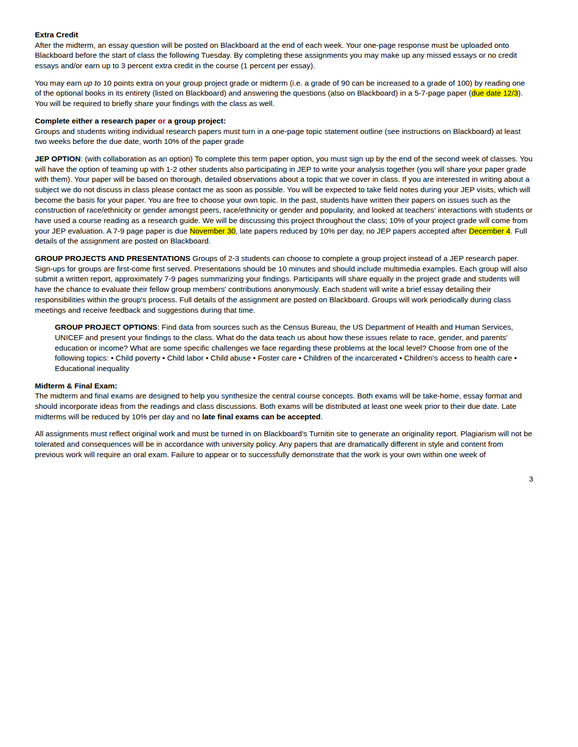Extra Credit
After the midterm, an essay question will be posted on Blackboard at the end of each week. Your one-page response must be uploaded onto Blackboard before the start of class the following Tuesday. By completing these assignments you may make up any missed essays or no credit essays and/or earn up to 3 percent extra credit in the course (1 percent per essay).
You may earn up to 10 points extra on your group project grade or midterm (i.e. a grade of 90 can be increased to a grade of 100) by reading one of the optional books in its entirety (listed on Blackboard) and answering the questions (also on Blackboard) in a 5-7-page paper (due date 12/3). You will be required to briefly share your findings with the class as well.
Complete either a research paper or a group project:
Groups and students writing individual research papers must turn in a one-page topic statement outline (see instructions on Blackboard) at least two weeks before the due date, worth 10% of the paper grade
JEP OPTION: (with collaboration as an option) To complete this term paper option, you must sign up by the end of the second week of classes. You will have the option of teaming up with 1-2 other students also participating in JEP to write your analysis together (you will share your paper grade with them). Your paper will be based on thorough, detailed observations about a topic that we cover in class. If you are interested in writing about a subject we do not discuss in class please contact me as soon as possible. You will be expected to take field notes during your JEP visits, which will become the basis for your paper. You are free to choose your own topic. In the past, students have written their papers on issues such as the construction of race/ethnicity or gender amongst peers, race/ethnicity or gender and popularity, and looked at teachers' interactions with students or have used a course reading as a research guide. We will be discussing this project throughout the class; 10% of your project grade will come from your JEP evaluation. A 7-9 page paper is due November 30, late papers reduced by 10% per day, no JEP papers accepted after December 4. Full details of the assignment are posted on Blackboard.
GROUP PROJECTS AND PRESENTATIONS Groups of 2-3 students can choose to complete a group project instead of a JEP research paper. Sign-ups for groups are first-come first served. Presentations should be 10 minutes and should include multimedia examples. Each group will also submit a written report, approximately 7-9 pages summarizing your findings. Participants will share equally in the project grade and students will have the chance to evaluate their fellow group members' contributions anonymously. Each student will write a brief essay detailing their responsibilities within the group's process. Full details of the assignment are posted on Blackboard. Groups will work periodically during class meetings and receive feedback and suggestions during that time.
GROUP PROJECT OPTIONS: Find data from sources such as the Census Bureau, the US Department of Health and Human Services, UNICEF and present your findings to the class. What do the data teach us about how these issues relate to race, gender, and parents' education or income? What are some specific challenges we face regarding these problems at the local level? Choose from one of the following topics: • Child poverty • Child labor • Child abuse • Foster care • Children of the incarcerated • Children's access to health care • Educational inequality
Midterm & Final Exam:
The midterm and final exams are designed to help you synthesize the central course concepts. Both exams will be take-home, essay format and should incorporate ideas from the readings and class discussions. Both exams will be distributed at least one week prior to their due date. Late midterms will be reduced by 10% per day and no late final exams can be accepted.
All assignments must reflect original work and must be turned in on Blackboard's Turnitin site to generate an originality report. Plagiarism will not be tolerated and consequences will be in accordance with university policy. Any papers that are dramatically different in style and content from previous work will require an oral exam. Failure to appear or to successfully demonstrate that the work is your own within one week of
3